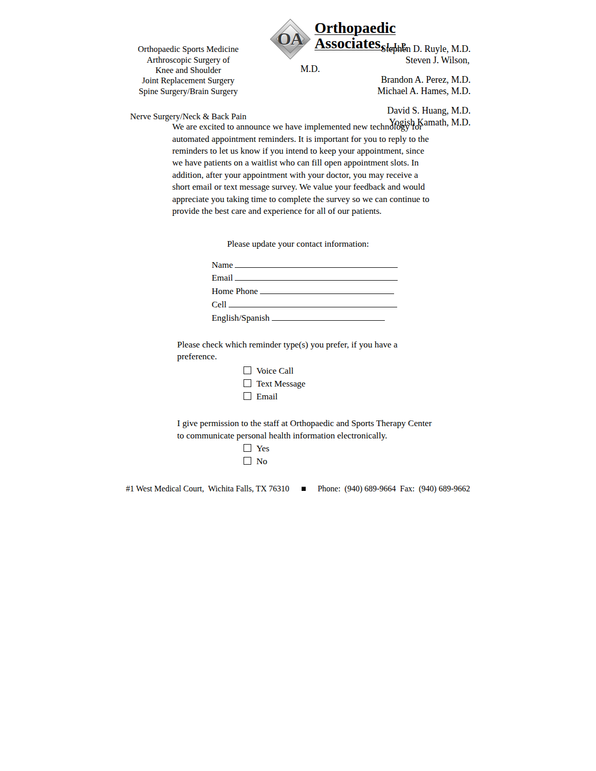OA
Orthopaedic
Associates,L.L.P.
Orthopaedic Sports Medicine
Arthroscopic Surgery of
Knee and Shoulder
Joint Replacement Surgery
Spine Surgery/Brain Surgery
Nerve Surgery/Neck & Back Pain
M.D.
Stephen D. Ruyle, M.D.
Steven J. Wilson,
Brandon A. Perez, M.D.
Michael A. Hames, M.D.
David S. Huang, M.D.
Yogish Kamath, M.D.
We are excited to announce we have implemented new technology for automated appointment reminders. It is important for you to reply to the reminders to let us know if you intend to keep your appointment, since we have patients on a waitlist who can fill open appointment slots. In addition, after your appointment with your doctor, you may receive a short email or text message survey. We value your feedback and would appreciate you taking time to complete the survey so we can continue to provide the best care and experience for all of our patients.
Please update your contact information:
Name
Email
Home Phone
Cell
English/Spanish
Please check which reminder type(s) you prefer, if you have a preference.
Voice Call
Text Message
Email
I give permission to the staff at Orthopaedic and Sports Therapy Center to communicate personal health information electronically.
Yes
No
| #1 West Medical Court, Wichita Falls, TX 76310 | | Phone: (940) 689-9664 Fax: (940) 689-9662 |